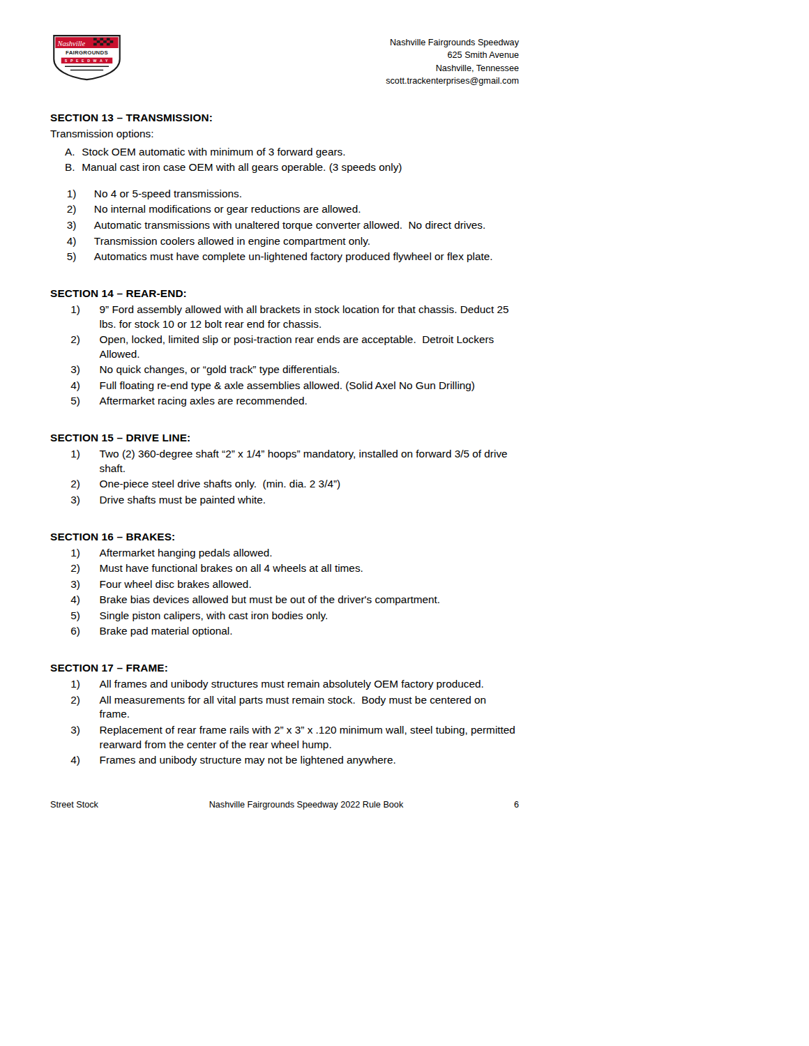Nashville FAIRGROUNDS S P E E D W A Y
Nashville Fairgrounds Speedway
625 Smith Avenue
Nashville, Tennessee
scott.trackenterprises@gmail.com
SECTION 13 – TRANSMISSION:
Transmission options:
Stock OEM automatic with minimum of 3 forward gears.
Manual cast iron case OEM with all gears operable. (3 speeds only)
No 4 or 5-speed transmissions.
No internal modifications or gear reductions are allowed.
Automatic transmissions with unaltered torque converter allowed. No direct drives.
Transmission coolers allowed in engine compartment only.
Automatics must have complete un-lightened factory produced flywheel or flex plate.
SECTION 14 – REAR-END:
9” Ford assembly allowed with all brackets in stock location for that chassis. Deduct 25 lbs. for stock 10 or 12 bolt rear end for chassis.
Open, locked, limited slip or posi-traction rear ends are acceptable. Detroit Lockers Allowed.
No quick changes, or “gold track” type differentials.
Full floating re-end type & axle assemblies allowed. (Solid Axel No Gun Drilling)
Aftermarket racing axles are recommended.
SECTION 15 – DRIVE LINE:
Two (2) 360-degree shaft “2” x 1/4” hoops” mandatory, installed on forward 3/5 of drive shaft.
One-piece steel drive shafts only. (min. dia. 2 3/4”)
Drive shafts must be painted white.
SECTION 16 – BRAKES:
Aftermarket hanging pedals allowed.
Must have functional brakes on all 4 wheels at all times.
Four wheel disc brakes allowed.
Brake bias devices allowed but must be out of the driver's compartment.
Single piston calipers, with cast iron bodies only.
Brake pad material optional.
SECTION 17 – FRAME:
All frames and unibody structures must remain absolutely OEM factory produced.
All measurements for all vital parts must remain stock. Body must be centered on frame.
Replacement of rear frame rails with 2” x 3” x .120 minimum wall, steel tubing, permitted rearward from the center of the rear wheel hump.
Frames and unibody structure may not be lightened anywhere.
Street Stock
Nashville Fairgrounds Speedway 2022 Rule Book
6